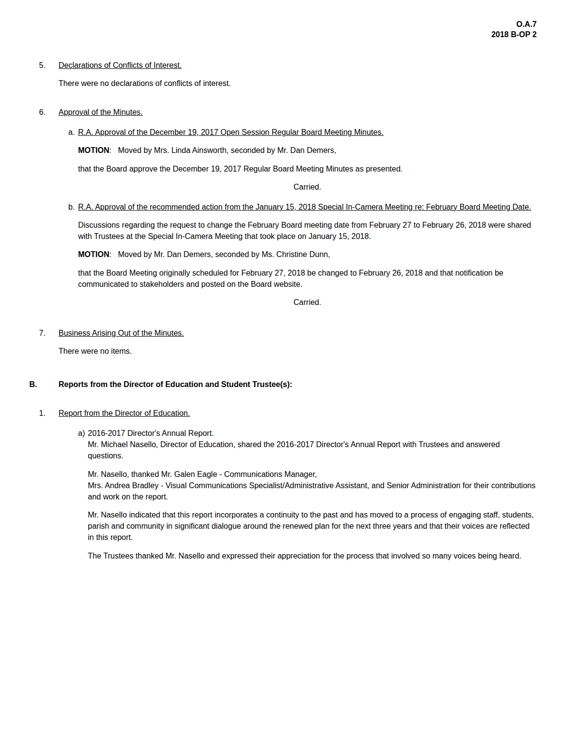O.A.7
2018 B-OP 2
5.
Declarations of Conflicts of Interest.
There were no declarations of conflicts of interest.
6.
Approval of the Minutes.
a.
R.A. Approval of the December 19, 2017 Open Session Regular Board Meeting Minutes.
MOTION: Moved by Mrs. Linda Ainsworth, seconded by Mr. Dan Demers,
that the Board approve the December 19, 2017 Regular Board Meeting Minutes as presented.
Carried.
b.
R.A. Approval of the recommended action from the January 15, 2018 Special In-Camera Meeting re: February Board Meeting Date.
Discussions regarding the request to change the February Board meeting date from February 27 to February 26, 2018 were shared with Trustees at the Special In-Camera Meeting that took place on January 15, 2018.
MOTION: Moved by Mr. Dan Demers, seconded by Ms. Christine Dunn,
that the Board Meeting originally scheduled for February 27, 2018 be changed to February 26, 2018 and that notification be communicated to stakeholders and posted on the Board website.
Carried.
7.
Business Arising Out of the Minutes.
There were no items.
B.
Reports from the Director of Education and Student Trustee(s):
1.
Report from the Director of Education.
a)
2016-2017 Director's Annual Report.
Mr. Michael Nasello, Director of Education, shared the 2016-2017 Director's Annual Report with Trustees and answered questions.
Mr. Nasello, thanked Mr. Galen Eagle - Communications Manager,
Mrs. Andrea Bradley - Visual Communications Specialist/Administrative Assistant, and Senior Administration for their contributions and work on the report.
Mr. Nasello indicated that this report incorporates a continuity to the past and has moved to a process of engaging staff, students, parish and community in significant dialogue around the renewed plan for the next three years and that their voices are reflected in this report.
The Trustees thanked Mr. Nasello and expressed their appreciation for the process that involved so many voices being heard.